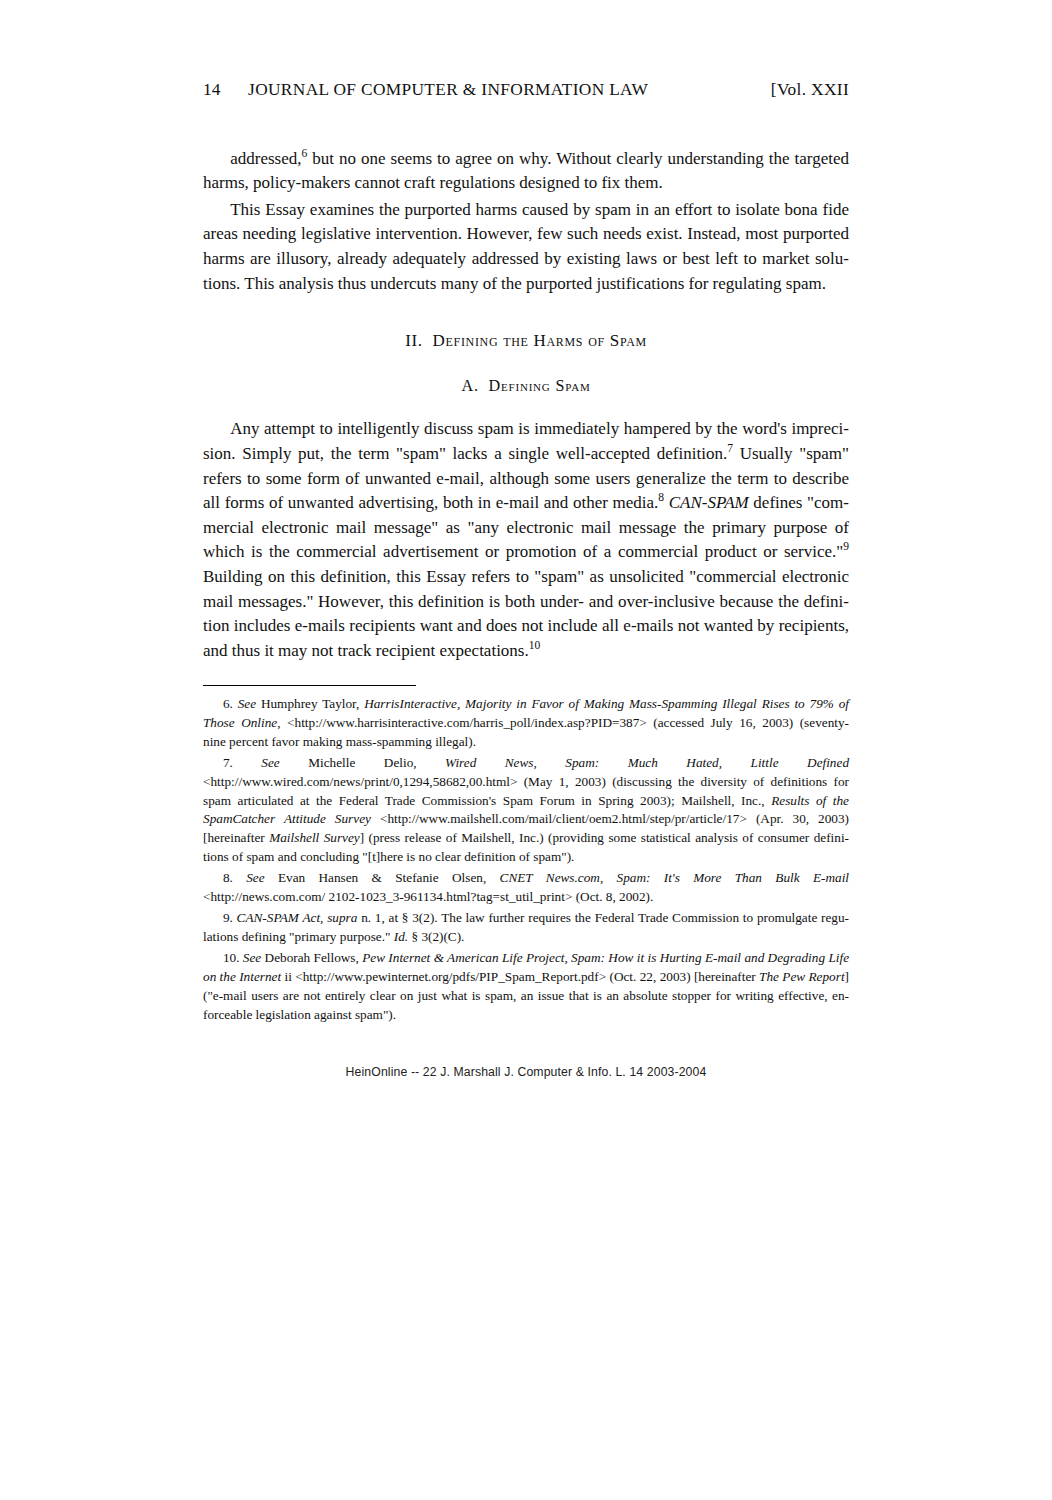14 JOURNAL OF COMPUTER & INFORMATION LAW [Vol. XXII
addressed,6 but no one seems to agree on why. Without clearly understanding the targeted harms, policy-makers cannot craft regulations designed to fix them.
This Essay examines the purported harms caused by spam in an effort to isolate bona fide areas needing legislative intervention. However, few such needs exist. Instead, most purported harms are illusory, already adequately addressed by existing laws or best left to market solutions. This analysis thus undercuts many of the purported justifications for regulating spam.
II. Defining the Harms of Spam
A. Defining Spam
Any attempt to intelligently discuss spam is immediately hampered by the word's imprecision. Simply put, the term "spam" lacks a single well-accepted definition.7 Usually "spam" refers to some form of unwanted e-mail, although some users generalize the term to describe all forms of unwanted advertising, both in e-mail and other media.8 CAN-SPAM defines "commercial electronic mail message" as "any electronic mail message the primary purpose of which is the commercial advertisement or promotion of a commercial product or service."9 Building on this definition, this Essay refers to "spam" as unsolicited "commercial electronic mail messages." However, this definition is both under- and over-inclusive because the definition includes e-mails recipients want and does not include all e-mails not wanted by recipients, and thus it may not track recipient expectations.10
6. See Humphrey Taylor, HarrisInteractive, Majority in Favor of Making Mass-Spamming Illegal Rises to 79% of Those Online, <http://www.harrisinteractive.com/harris_poll/index.asp?PID=387> (accessed July 16, 2003) (seventy-nine percent favor making mass-spamming illegal).
7. See Michelle Delio, Wired News, Spam: Much Hated, Little Defined <http://www.wired.com/news/print/0,1294,58682,00.html> (May 1, 2003) (discussing the diversity of definitions for spam articulated at the Federal Trade Commission's Spam Forum in Spring 2003); Mailshell, Inc., Results of the SpamCatcher Attitude Survey <http://www.mailshell.com/mail/client/oem2.html/step/pr/article/17> (Apr. 30, 2003) [hereinafter Mailshell Survey] (press release of Mailshell, Inc.) (providing some statistical analysis of consumer definitions of spam and concluding "[t]here is no clear definition of spam").
8. See Evan Hansen & Stefanie Olsen, CNET News.com, Spam: It's More Than Bulk E-mail <http://news.com.com/ 2102-1023_3-961134.html?tag=st_util_print> (Oct. 8, 2002).
9. CAN-SPAM Act, supra n. 1, at § 3(2). The law further requires the Federal Trade Commission to promulgate regulations defining "primary purpose." Id. § 3(2)(C).
10. See Deborah Fellows, Pew Internet & American Life Project, Spam: How it is Hurting E-mail and Degrading Life on the Internet ii <http://www.pewinternet.org/pdfs/PIP_Spam_Report.pdf> (Oct. 22, 2003) [hereinafter The Pew Report] ("e-mail users are not entirely clear on just what is spam, an issue that is an absolute stopper for writing effective, enforceable legislation against spam").
HeinOnline -- 22 J. Marshall J. Computer & Info. L. 14 2003-2004